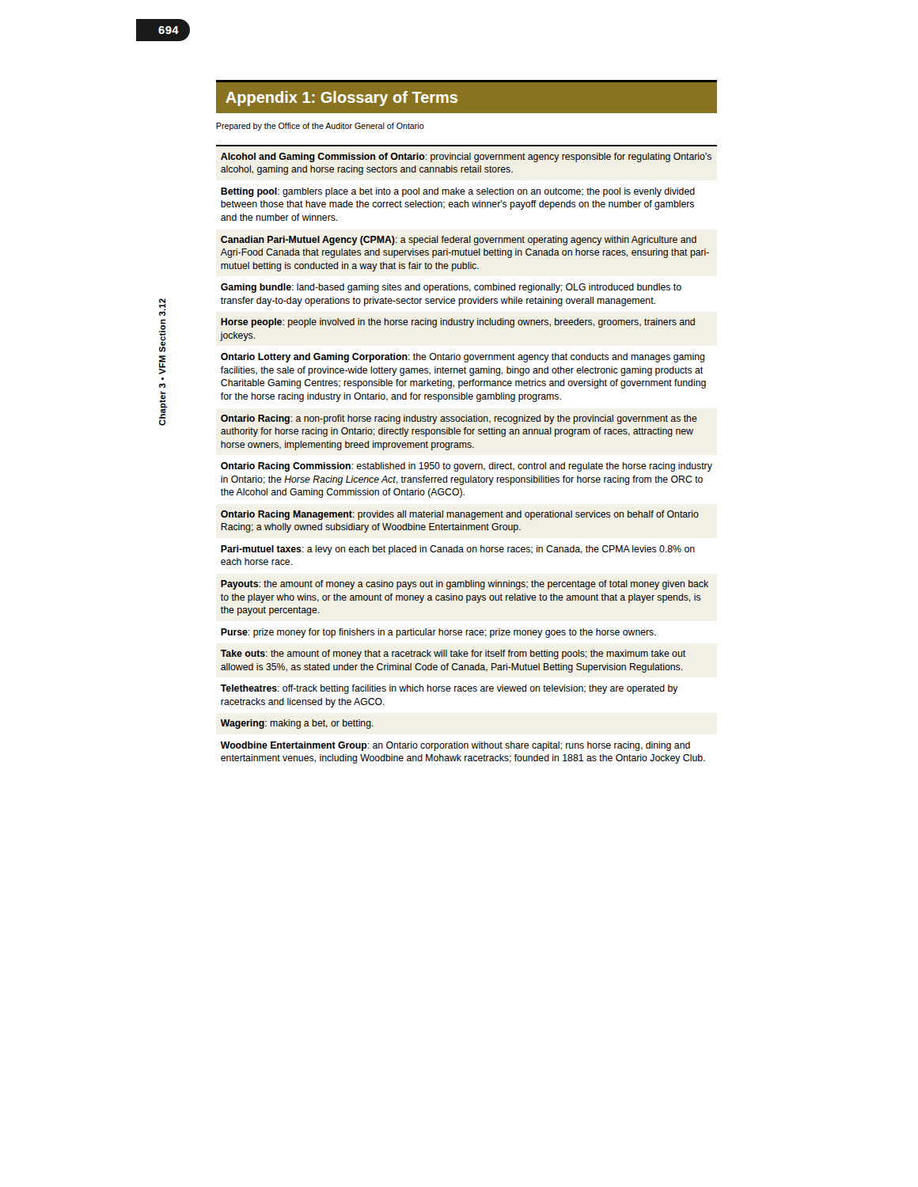694
Chapter 3 • VFM Section 3.12
Appendix 1: Glossary of Terms
Prepared by the Office of the Auditor General of Ontario
| Alcohol and Gaming Commission of Ontario : provincial government agency responsible for regulating Ontario’s alcohol, gaming and horse racing sectors and cannabis retail stores. |
| Betting pool : gamblers place a bet into a pool and make a selection on an outcome; the pool is evenly divided between those that have made the correct selection; each winner's payoff depends on the number of gamblers and the number of winners. |
| Canadian Pari-Mutuel Agency (CPMA) : a special federal government operating agency within Agriculture and Agri-Food Canada that regulates and supervises pari-mutuel betting in Canada on horse races, ensuring that pari-mutuel betting is conducted in a way that is fair to the public. |
| Gaming bundle : land-based gaming sites and operations, combined regionally; OLG introduced bundles to transfer day-to-day operations to private-sector service providers while retaining overall management. |
| Horse people : people involved in the horse racing industry including owners, breeders, groomers, trainers and jockeys. |
| Ontario Lottery and Gaming Corporation : the Ontario government agency that conducts and manages gaming facilities, the sale of province-wide lottery games, internet gaming, bingo and other electronic gaming products at Charitable Gaming Centres; responsible for marketing, performance metrics and oversight of government funding for the horse racing industry in Ontario, and for responsible gambling programs. |
| Ontario Racing : a non-profit horse racing industry association, recognized by the provincial government as the authority for horse racing in Ontario; directly responsible for setting an annual program of races, attracting new horse owners, implementing breed improvement programs. |
| Ontario Racing Commission : established in 1950 to govern, direct, control and regulate the horse racing industry in Ontario; the Horse Racing Licence Act , transferred regulatory responsibilities for horse racing from the ORC to the Alcohol and Gaming Commission of Ontario (AGCO). |
| Ontario Racing Management : provides all material management and operational services on behalf of Ontario Racing; a wholly owned subsidiary of Woodbine Entertainment Group. |
| Pari-mutuel taxes : a levy on each bet placed in Canada on horse races; in Canada, the CPMA levies 0.8% on each horse race. |
| Payouts : the amount of money a casino pays out in gambling winnings; the percentage of total money given back to the player who wins, or the amount of money a casino pays out relative to the amount that a player spends, is the payout percentage. |
| Purse : prize money for top finishers in a particular horse race; prize money goes to the horse owners. |
| Take outs : the amount of money that a racetrack will take for itself from betting pools; the maximum take out allowed is 35%, as stated under the Criminal Code of Canada, Pari-Mutuel Betting Supervision Regulations. |
| Teletheatres : off-track betting facilities in which horse races are viewed on television; they are operated by racetracks and licensed by the AGCO. |
| Wagering : making a bet, or betting. |
| Woodbine Entertainment Group : an Ontario corporation without share capital; runs horse racing, dining and entertainment venues, including Woodbine and Mohawk racetracks; founded in 1881 as the Ontario Jockey Club. |